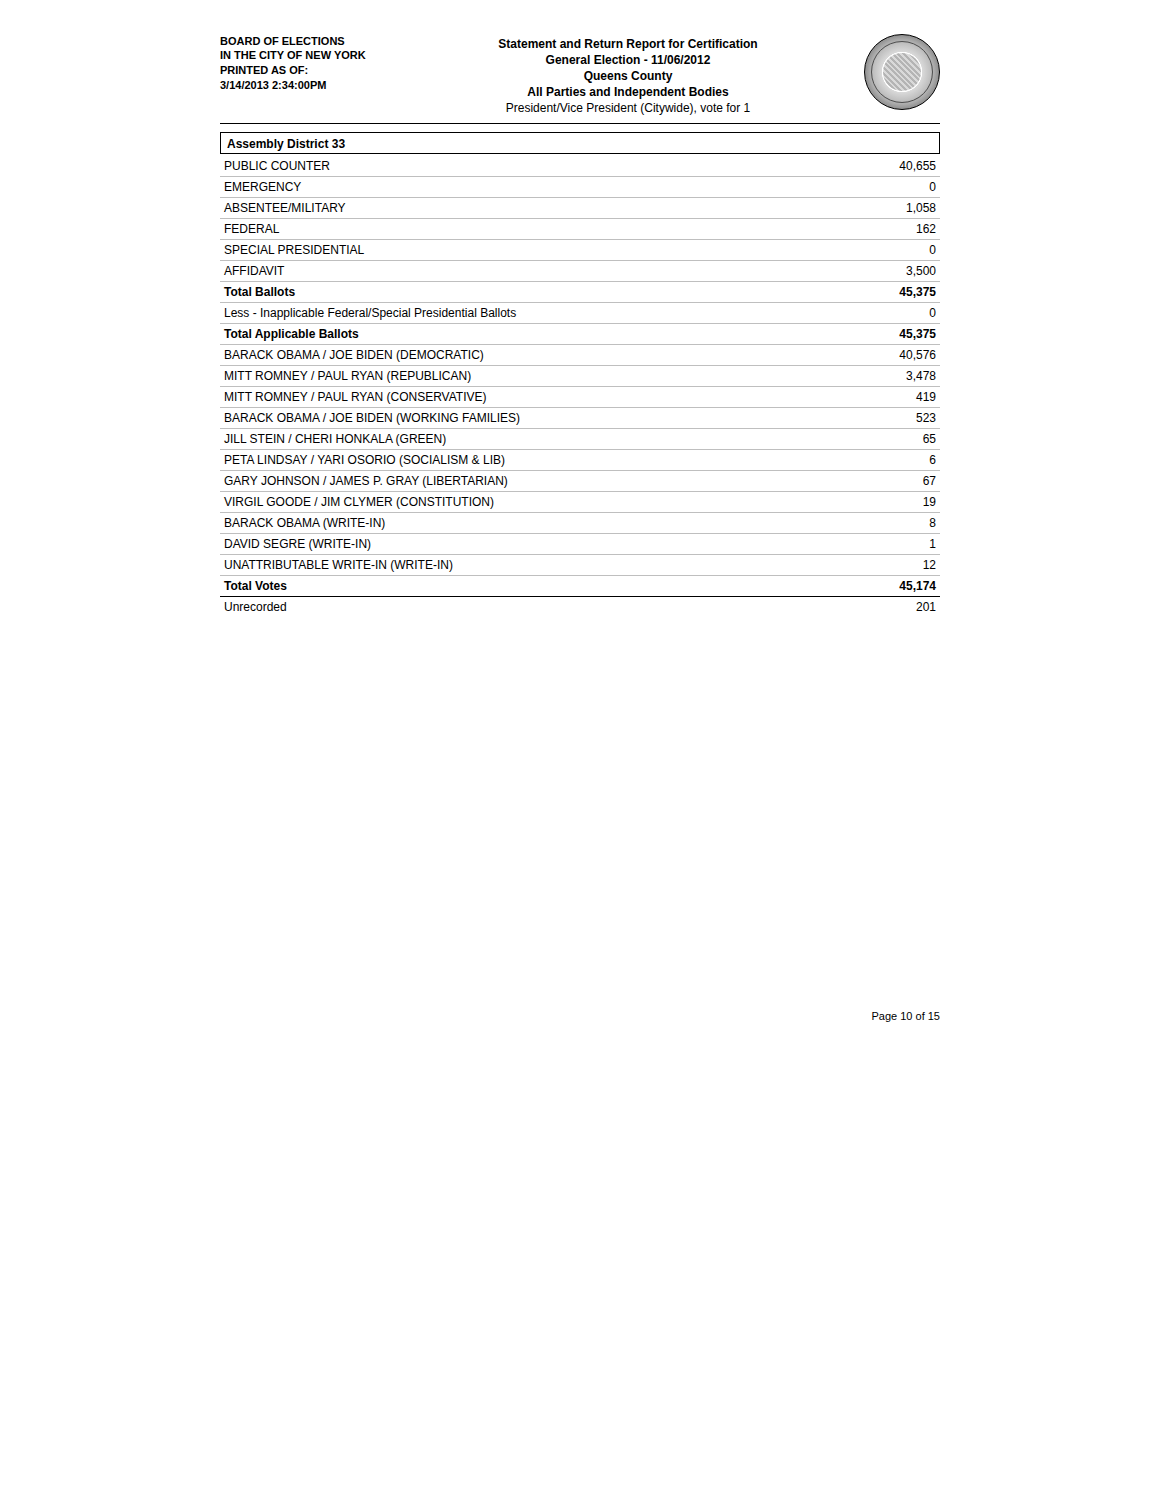BOARD OF ELECTIONS
IN THE CITY OF NEW YORK
PRINTED AS OF:
3/14/2013 2:34:00PM
Statement and Return Report for Certification
General Election - 11/06/2012
Queens County
All Parties and Independent Bodies
President/Vice President (Citywide), vote for 1
Assembly District 33
| PUBLIC COUNTER | 40,655 |
| EMERGENCY | 0 |
| ABSENTEE/MILITARY | 1,058 |
| FEDERAL | 162 |
| SPECIAL PRESIDENTIAL | 0 |
| AFFIDAVIT | 3,500 |
| Total Ballots | 45,375 |
| Less - Inapplicable Federal/Special Presidential Ballots | 0 |
| Total Applicable Ballots | 45,375 |
| BARACK OBAMA / JOE BIDEN (DEMOCRATIC) | 40,576 |
| MITT ROMNEY / PAUL RYAN (REPUBLICAN) | 3,478 |
| MITT ROMNEY / PAUL RYAN (CONSERVATIVE) | 419 |
| BARACK OBAMA / JOE BIDEN (WORKING FAMILIES) | 523 |
| JILL STEIN / CHERI HONKALA (GREEN) | 65 |
| PETA LINDSAY / YARI OSORIO (SOCIALISM & LIB) | 6 |
| GARY JOHNSON / JAMES P. GRAY (LIBERTARIAN) | 67 |
| VIRGIL GOODE / JIM CLYMER (CONSTITUTION) | 19 |
| BARACK OBAMA (WRITE-IN) | 8 |
| DAVID SEGRE (WRITE-IN) | 1 |
| UNATTRIBUTABLE WRITE-IN (WRITE-IN) | 12 |
| Total Votes | 45,174 |
| Unrecorded | 201 |
Page 10 of 15